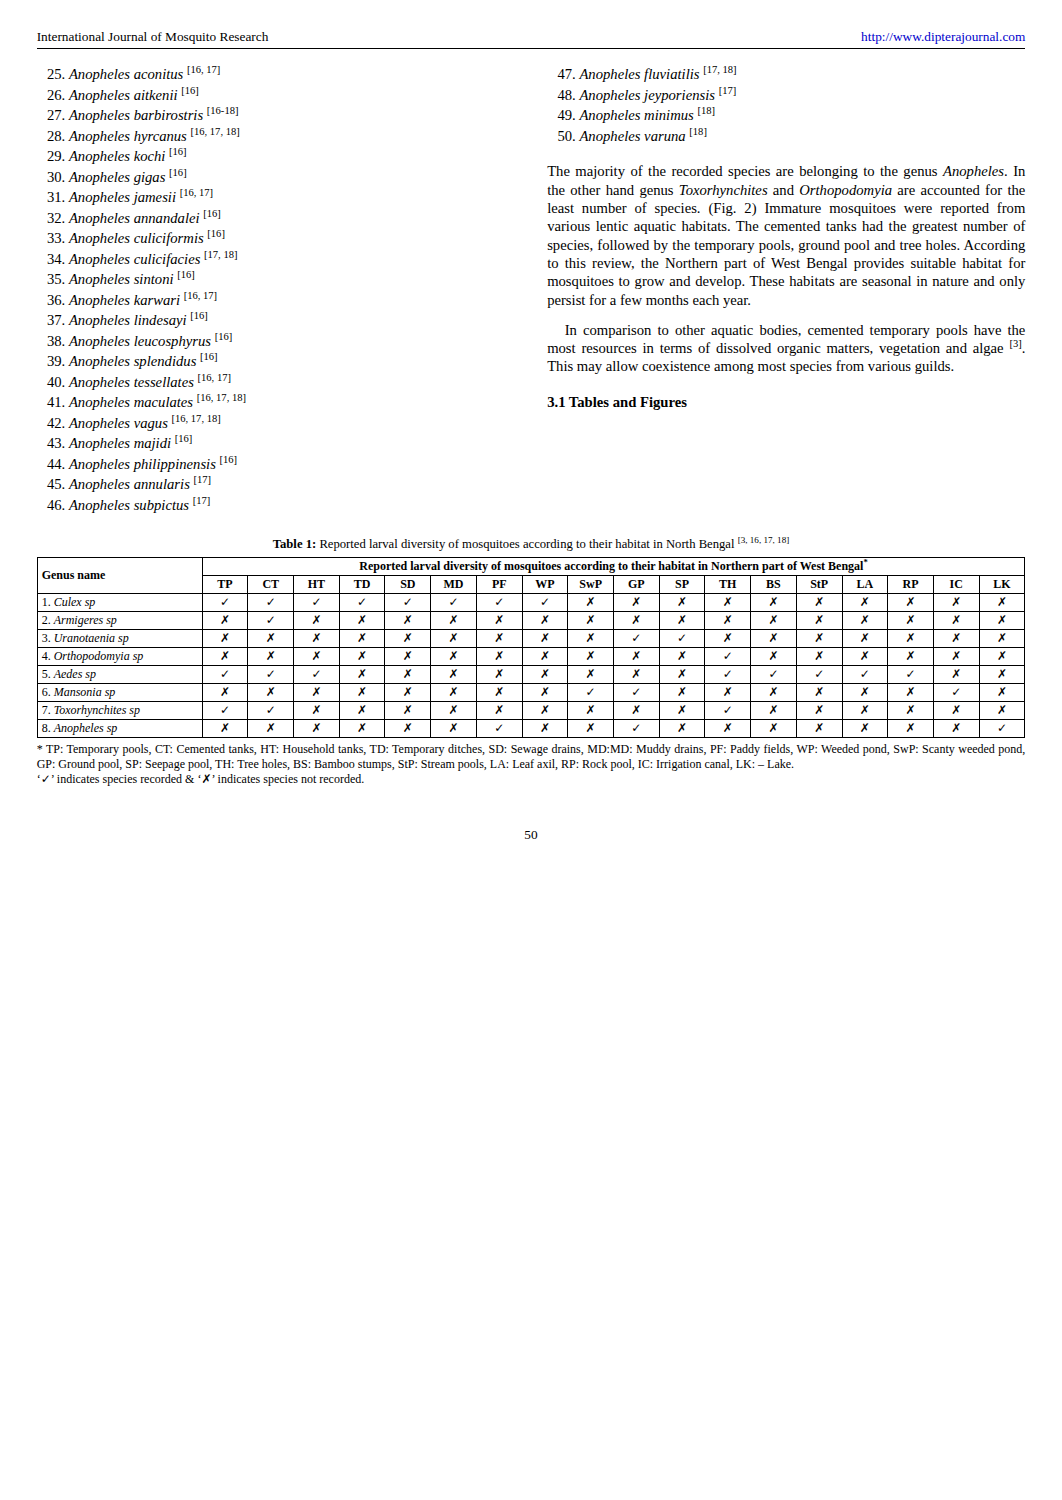International Journal of Mosquito Research http://www.dipterajournal.com
Anopheles aconitus [16, 17]
Anopheles aitkenii [16]
Anopheles barbirostris [16-18]
Anopheles hyrcanus [16, 17, 18]
Anopheles kochi [16]
Anopheles gigas [16]
Anopheles jamesii [16, 17]
Anopheles annandalei [16]
Anopheles culiciformis [16]
Anopheles culicifacies [17, 18]
Anopheles sintoni [16]
Anopheles karwari [16, 17]
Anopheles lindesayi [16]
Anopheles leucosphyrus [16]
Anopheles splendidus [16]
Anopheles tessellates [16, 17]
Anopheles maculates [16, 17, 18]
Anopheles vagus [16, 17, 18]
Anopheles majidi [16]
Anopheles philippinensis [16]
Anopheles annularis [17]
Anopheles subpictus [17]
Anopheles fluviatilis [17, 18]
Anopheles jeyporiensis [17]
Anopheles minimus [18]
Anopheles varuna [18]
The majority of the recorded species are belonging to the genus Anopheles. In the other hand genus Toxorhynchites and Orthopodomyia are accounted for the least number of species. (Fig. 2) Immature mosquitoes were reported from various lentic aquatic habitats. The cemented tanks had the greatest number of species, followed by the temporary pools, ground pool and tree holes. According to this review, the Northern part of West Bengal provides suitable habitat for mosquitoes to grow and develop. These habitats are seasonal in nature and only persist for a few months each year.
In comparison to other aquatic bodies, cemented temporary pools have the most resources in terms of dissolved organic matters, vegetation and algae [3]. This may allow coexistence among most species from various guilds.
3.1 Tables and Figures
Table 1: Reported larval diversity of mosquitoes according to their habitat in North Bengal [3, 16, 17, 18]
| Genus name | Reported larval diversity of mosquitoes according to their habitat in Northern part of West Bengal * |
| --- | --- |
| TP | CT | HT | TD | SD | MD | PF | WP | SwP | GP | SP | TH | BS | StP | LA | RP | IC | LK |
| 1. Culex sp | ✓ | ✓ | ✓ | ✓ | ✓ | ✓ | ✓ | ✓ | ✗ | ✗ | ✗ | ✗ | ✗ | ✗ | ✗ | ✗ | ✗ | ✗ |
| 2. Armigeres sp | ✗ | ✓ | ✗ | ✗ | ✗ | ✗ | ✗ | ✗ | ✗ | ✗ | ✗ | ✗ | ✗ | ✗ | ✗ | ✗ | ✗ | ✗ |
| 3. Uranotaenia sp | ✗ | ✗ | ✗ | ✗ | ✗ | ✗ | ✗ | ✗ | ✗ | ✓ | ✓ | ✗ | ✗ | ✗ | ✗ | ✗ | ✗ | ✗ |
| 4. Orthopodomyia sp | ✗ | ✗ | ✗ | ✗ | ✗ | ✗ | ✗ | ✗ | ✗ | ✗ | ✗ | ✓ | ✗ | ✗ | ✗ | ✗ | ✗ | ✗ |
| 5. Aedes sp | ✓ | ✓ | ✓ | ✗ | ✗ | ✗ | ✗ | ✗ | ✗ | ✗ | ✗ | ✓ | ✓ | ✓ | ✓ | ✓ | ✗ | ✗ |
| 6. Mansonia sp | ✗ | ✗ | ✗ | ✗ | ✗ | ✗ | ✗ | ✗ | ✓ | ✓ | ✗ | ✗ | ✗ | ✗ | ✗ | ✗ | ✓ | ✗ |
| 7. Toxorhynchites sp | ✓ | ✓ | ✗ | ✗ | ✗ | ✗ | ✗ | ✗ | ✗ | ✗ | ✗ | ✓ | ✗ | ✗ | ✗ | ✗ | ✗ | ✗ |
| 8. Anopheles sp | ✗ | ✗ | ✗ | ✗ | ✗ | ✗ | ✓ | ✗ | ✗ | ✓ | ✗ | ✗ | ✗ | ✗ | ✗ | ✗ | ✗ | ✓ |
* TP: Temporary pools, CT: Cemented tanks, HT: Household tanks, TD: Temporary ditches, SD: Sewage drains, MD:MD: Muddy drains, PF: Paddy fields, WP: Weeded pond, SwP: Scanty weeded pond, GP: Ground pool, SP: Seepage pool, TH: Tree holes, BS: Bamboo stumps, StP: Stream pools, LA: Leaf axil, RP: Rock pool, IC: Irrigation canal, LK: – Lake.
‘✓’ indicates species recorded & ‘✗’ indicates species not recorded.
50